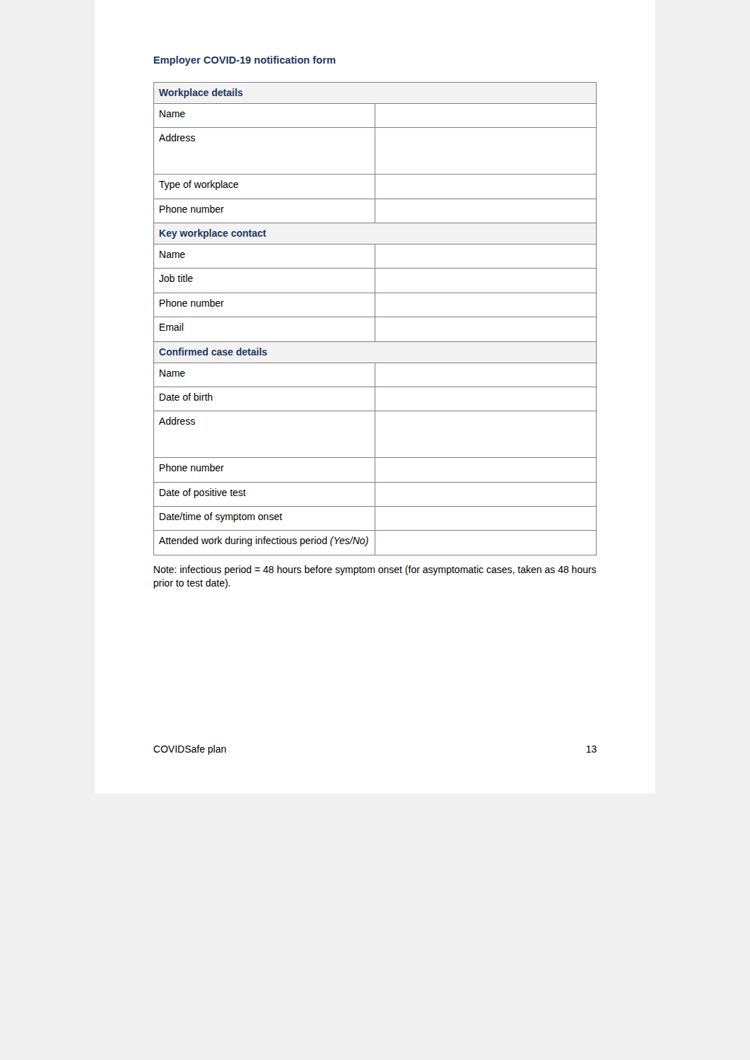Employer COVID-19 notification form
| Workplace details |
| --- |
| Name | |
| Address | |
| Type of workplace | |
| Phone number | |
| Key workplace contact |
| Name | |
| Job title | |
| Phone number | |
| Email | |
| Confirmed case details |
| Name | |
| Date of birth | |
| Address | |
| Phone number | |
| Date of positive test | |
| Date/time of symptom onset | |
| Attended work during infectious period (Yes/No) | |
Note: infectious period = 48 hours before symptom onset (for asymptomatic cases, taken as 48 hours prior to test date).
COVIDSafe plan 13